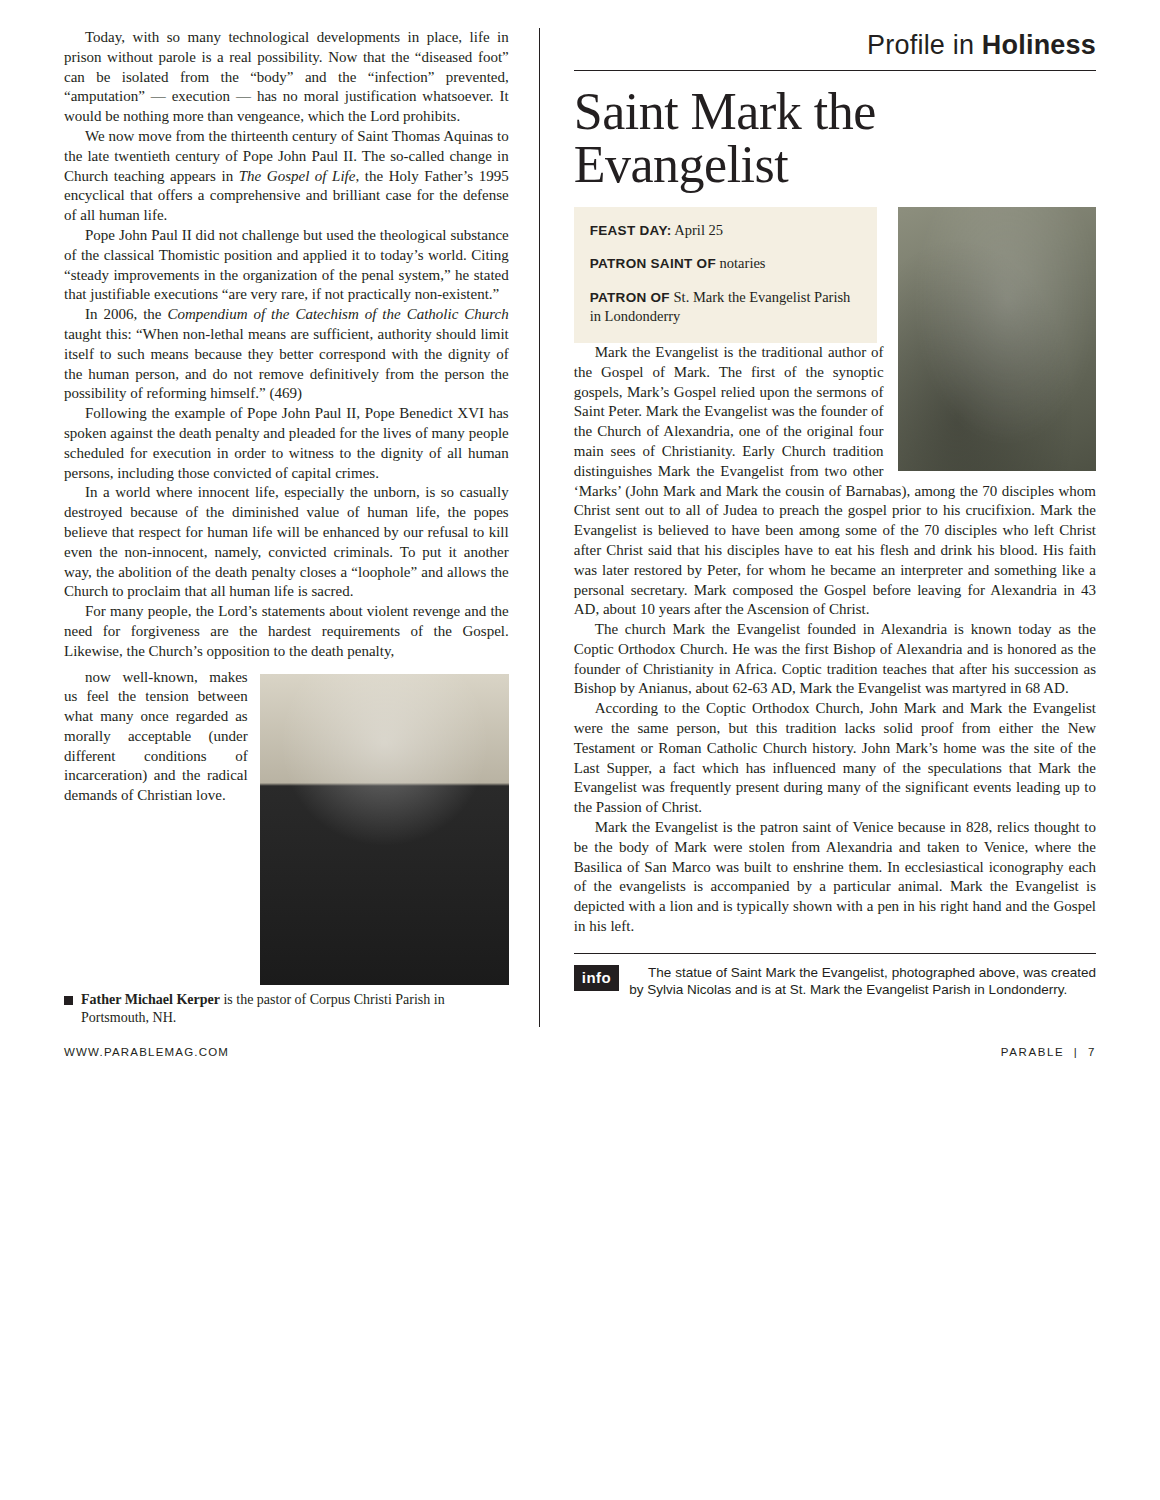Today, with so many technological developments in place, life in prison without parole is a real possibility. Now that the “diseased foot” can be isolated from the “body” and the “infection” prevented, “amputation” — execution — has no moral justification whatsoever. It would be nothing more than vengeance, which the Lord prohibits.
We now move from the thirteenth century of Saint Thomas Aquinas to the late twentieth century of Pope John Paul II. The so-called change in Church teaching appears in The Gospel of Life, the Holy Father’s 1995 encyclical that offers a comprehensive and brilliant case for the defense of all human life.
Pope John Paul II did not challenge but used the theological substance of the classical Thomistic position and applied it to today’s world. Citing “steady improvements in the organization of the penal system,” he stated that justifiable executions “are very rare, if not practically non-existent.”
In 2006, the Compendium of the Catechism of the Catholic Church taught this: “When non-lethal means are sufficient, authority should limit itself to such means because they better correspond with the dignity of the human person, and do not remove definitively from the person the possibility of reforming himself.” (469)
Following the example of Pope John Paul II, Pope Benedict XVI has spoken against the death penalty and pleaded for the lives of many people scheduled for execution in order to witness to the dignity of all human persons, including those convicted of capital crimes.
In a world where innocent life, especially the unborn, is so casually destroyed because of the diminished value of human life, the popes believe that respect for human life will be enhanced by our refusal to kill even the non-innocent, namely, convicted criminals. To put it another way, the abolition of the death penalty closes a “loophole” and allows the Church to proclaim that all human life is sacred.
For many people, the Lord’s statements about violent revenge and the need for forgiveness are the hardest requirements of the Gospel. Likewise, the Church’s opposition to the death penalty,
now well-known, makes us feel the tension between what many once regarded as morally acceptable (under different conditions of incarceration) and the radical demands of Christian love.
Father Michael Kerper is the pastor of Corpus Christi Parish in Portsmouth, NH.
Profile in Holiness
Saint Mark the
Evangelist
FEAST DAY: April 25
PATRON SAINT OF notaries
PATRON OF St. Mark the Evangelist Parish in Londonderry
Mark the Evangelist is the traditional author of the Gospel of Mark. The first of the synoptic gospels, Mark’s Gospel relied upon the sermons of Saint Peter. Mark the Evangelist was the founder of the Church of Alexandria, one of the original four main sees of Christianity. Early Church tradition distinguishes Mark the Evangelist from two other ‘Marks’ (John Mark and Mark the cousin of Barnabas), among the 70 disciples whom Christ sent out to all of Judea to preach the gospel prior to his crucifixion. Mark the Evangelist is believed to have been among some of the 70 disciples who left Christ after Christ said that his disciples have to eat his flesh and drink his blood. His faith was later restored by Peter, for whom he became an interpreter and something like a personal secretary. Mark composed the Gospel before leaving for Alexandria in 43 AD, about 10 years after the Ascension of Christ.
The church Mark the Evangelist founded in Alexandria is known today as the Coptic Orthodox Church. He was the first Bishop of Alexandria and is honored as the founder of Christianity in Africa. Coptic tradition teaches that after his succession as Bishop by Anianus, about 62-63 AD, Mark the Evangelist was martyred in 68 AD.
According to the Coptic Orthodox Church, John Mark and Mark the Evangelist were the same person, but this tradition lacks solid proof from either the New Testament or Roman Catholic Church history. John Mark’s home was the site of the Last Supper, a fact which has influenced many of the speculations that Mark the Evangelist was frequently present during many of the significant events leading up to the Passion of Christ.
Mark the Evangelist is the patron saint of Venice because in 828, relics thought to be the body of Mark were stolen from Alexandria and taken to Venice, where the Basilica of San Marco was built to enshrine them. In ecclesiastical iconography each of the evangelists is accompanied by a particular animal. Mark the Evangelist is depicted with a lion and is typically shown with a pen in his right hand and the Gospel in his left.
info
The statue of Saint Mark the Evangelist, photographed above, was created by Sylvia Nicolas and is at St. Mark the Evangelist Parish in Londonderry.
www.parablemag.com
PARABLE | 7